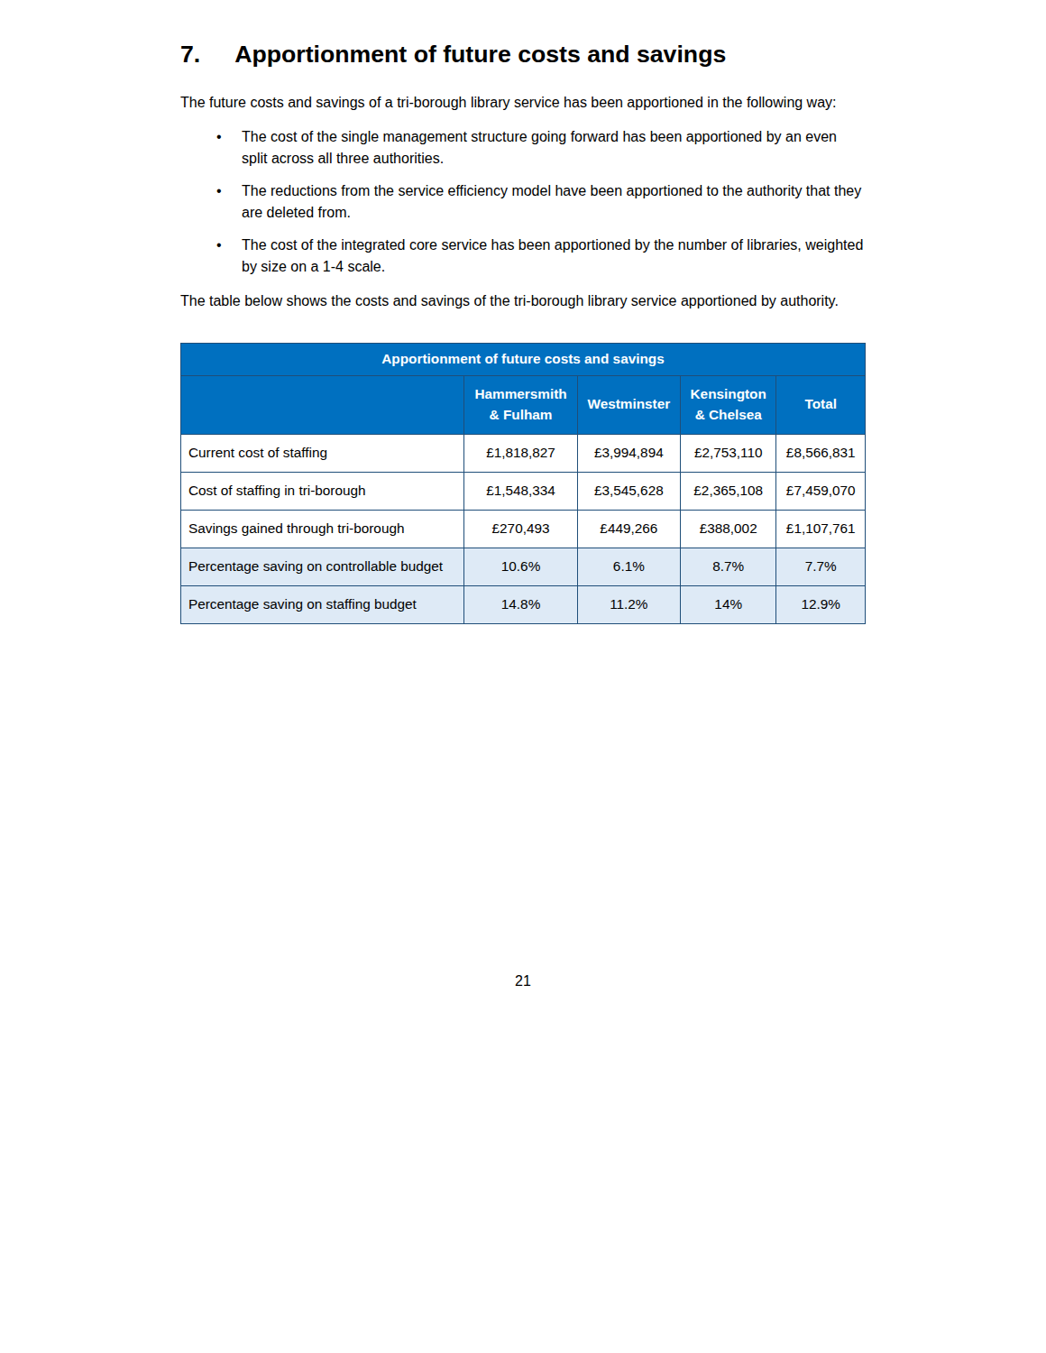7. Apportionment of future costs and savings
The future costs and savings of a tri-borough library service has been apportioned in the following way:
The cost of the single management structure going forward has been apportioned by an even split across all three authorities.
The reductions from the service efficiency model have been apportioned to the authority that they are deleted from.
The cost of the integrated core service has been apportioned by the number of libraries, weighted by size on a 1-4 scale.
The table below shows the costs and savings of the tri-borough library service apportioned by authority.
Apportionment of future costs and savings
| | Hammersmith & Fulham | Westminster | Kensington & Chelsea | Total |
| --- | --- | --- | --- | --- |
| Current cost of staffing | £1,818,827 | £3,994,894 | £2,753,110 | £8,566,831 |
| Cost of staffing in tri-borough | £1,548,334 | £3,545,628 | £2,365,108 | £7,459,070 |
| Savings gained through tri-borough | £270,493 | £449,266 | £388,002 | £1,107,761 |
| Percentage saving on controllable budget | 10.6% | 6.1% | 8.7% | 7.7% |
| Percentage saving on staffing budget | 14.8% | 11.2% | 14% | 12.9% |
21